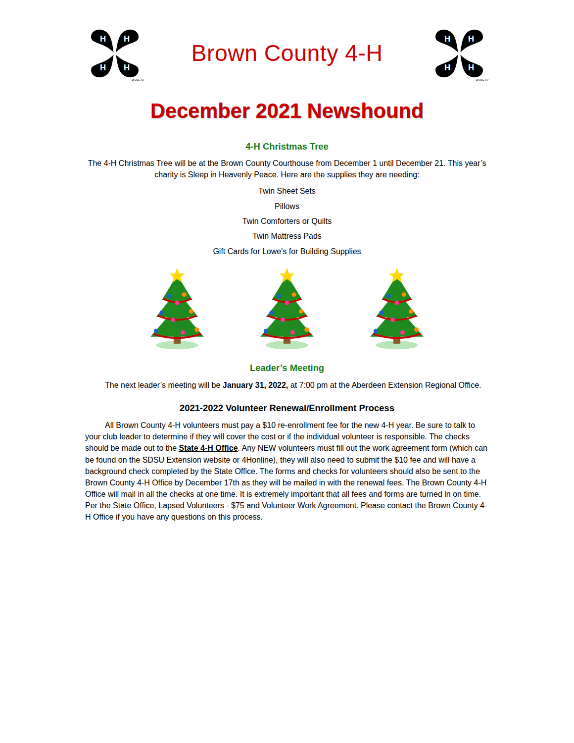H H H H 18 USC 707
Brown County 4-H
H H H H 18 USC 707
December 2021 Newshound
4-H Christmas Tree
The 4-H Christmas Tree will be at the Brown County Courthouse from December 1 until December 21. This year’s charity is Sleep in Heavenly Peace. Here are the supplies they are needing:
Twin Sheet Sets
Pillows
Twin Comforters or Quilts
Twin Mattress Pads
Gift Cards for Lowe's for Building Supplies
Leader’s Meeting
The next leader’s meeting will be January 31, 2022, at 7:00 pm at the Aberdeen Extension Regional Office.
2021-2022 Volunteer Renewal/Enrollment Process
All Brown County 4-H volunteers must pay a $10 re-enrollment fee for the new 4-H year. Be sure to talk to your club leader to determine if they will cover the cost or if the individual volunteer is responsible. The checks should be made out to the State 4-H Office. Any NEW volunteers must fill out the work agreement form (which can be found on the SDSU Extension website or 4Honline), they will also need to submit the $10 fee and will have a background check completed by the State Office. The forms and checks for volunteers should also be sent to the Brown County 4-H Office by December 17th as they will be mailed in with the renewal fees. The Brown County 4-H Office will mail in all the checks at one time. It is extremely important that all fees and forms are turned in on time. Per the State Office, Lapsed Volunteers - $75 and Volunteer Work Agreement. Please contact the Brown County 4-H Office if you have any questions on this process.